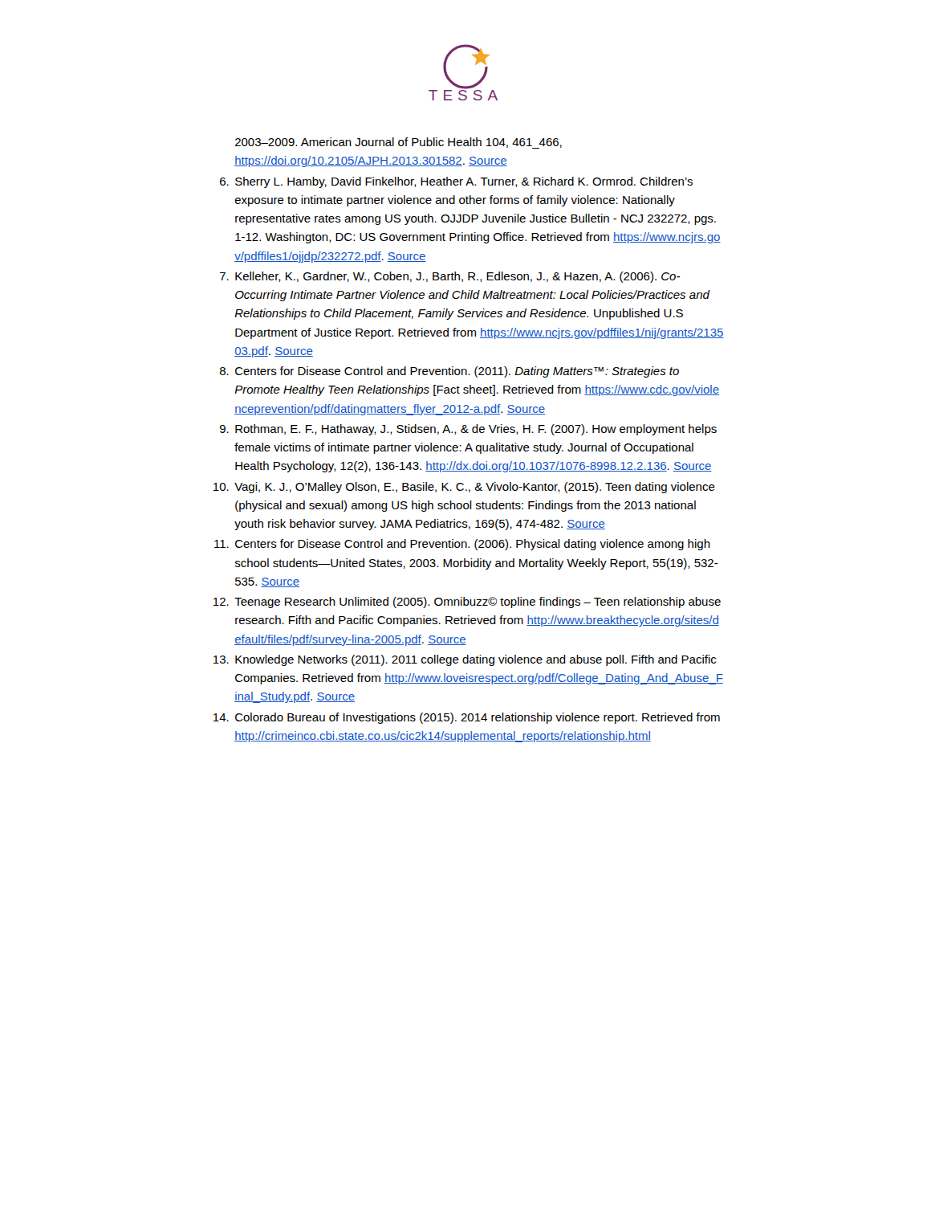TESSA
2003–2009. American Journal of Public Health 104, 461_466,
https://doi.org/10.2105/AJPH.2013.301582. Source
Sherry L. Hamby, David Finkelhor, Heather A. Turner, & Richard K. Ormrod. Children’s exposure to intimate partner violence and other forms of family violence: Nationally representative rates among US youth. OJJDP Juvenile Justice Bulletin - NCJ 232272, pgs. 1-12. Washington, DC: US Government Printing Office. Retrieved from https://www.ncjrs.gov/pdffiles1/ojjdp/232272.pdf. Source
Kelleher, K., Gardner, W., Coben, J., Barth, R., Edleson, J., & Hazen, A. (2006). Co-Occurring Intimate Partner Violence and Child Maltreatment: Local Policies/Practices and Relationships to Child Placement, Family Services and Residence. Unpublished U.S Department of Justice Report. Retrieved from https://www.ncjrs.gov/pdffiles1/nij/grants/213503.pdf. Source
Centers for Disease Control and Prevention. (2011). Dating Matters™: Strategies to Promote Healthy Teen Relationships [Fact sheet]. Retrieved from https://www.cdc.gov/violenceprevention/pdf/datingmatters_flyer_2012-a.pdf. Source
Rothman, E. F., Hathaway, J., Stidsen, A., & de Vries, H. F. (2007). How employment helps female victims of intimate partner violence: A qualitative study. Journal of Occupational Health Psychology, 12(2), 136-143. http://dx.doi.org/10.1037/1076-8998.12.2.136. Source
Vagi, K. J., O’Malley Olson, E., Basile, K. C., & Vivolo-Kantor, (2015). Teen dating violence (physical and sexual) among US high school students: Findings from the 2013 national youth risk behavior survey. JAMA Pediatrics, 169(5), 474-482. Source
Centers for Disease Control and Prevention. (2006). Physical dating violence among high school students—United States, 2003. Morbidity and Mortality Weekly Report, 55(19), 532-535. Source
Teenage Research Unlimited (2005). Omnibuzz© topline findings – Teen relationship abuse research. Fifth and Pacific Companies. Retrieved from http://www.breakthecycle.org/sites/default/files/pdf/survey-lina-2005.pdf. Source
Knowledge Networks (2011). 2011 college dating violence and abuse poll. Fifth and Pacific Companies. Retrieved from http://www.loveisrespect.org/pdf/College_Dating_And_Abuse_Final_Study.pdf. Source
Colorado Bureau of Investigations (2015). 2014 relationship violence report. Retrieved from http://crimeinco.cbi.state.co.us/cic2k14/supplemental_reports/relationship.html